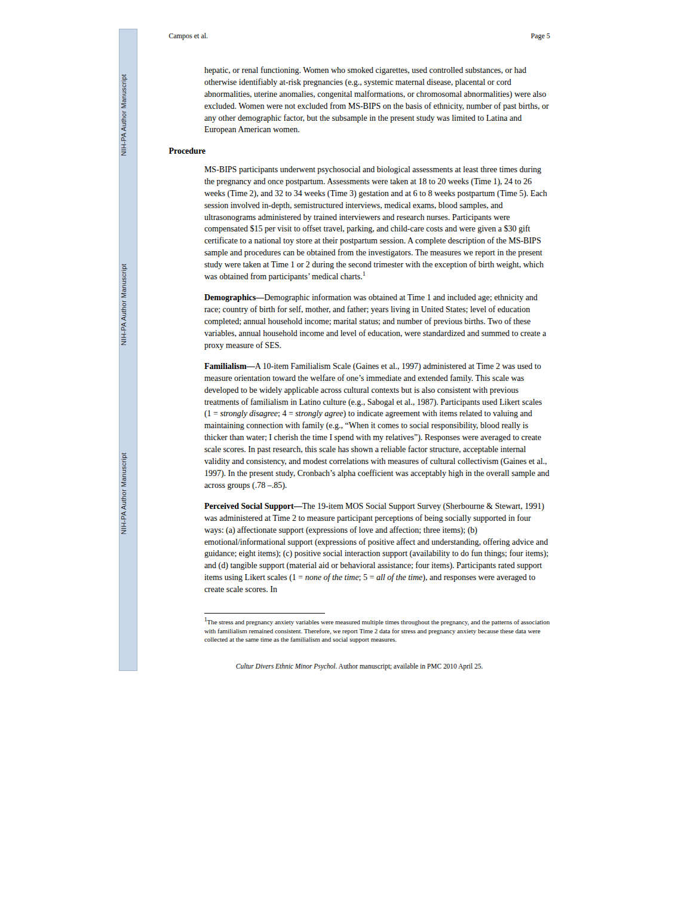NIH-PA Author Manuscript
NIH-PA Author Manuscript
NIH-PA Author Manuscript
Campos et al. Page 5
hepatic, or renal functioning. Women who smoked cigarettes, used controlled substances, or had otherwise identifiably at-risk pregnancies (e.g., systemic maternal disease, placental or cord abnormalities, uterine anomalies, congenital malformations, or chromosomal abnormalities) were also excluded. Women were not excluded from MS-BIPS on the basis of ethnicity, number of past births, or any other demographic factor, but the subsample in the present study was limited to Latina and European American women.
Procedure
MS-BIPS participants underwent psychosocial and biological assessments at least three times during the pregnancy and once postpartum. Assessments were taken at 18 to 20 weeks (Time 1), 24 to 26 weeks (Time 2), and 32 to 34 weeks (Time 3) gestation and at 6 to 8 weeks postpartum (Time 5). Each session involved in-depth, semistructured interviews, medical exams, blood samples, and ultrasonograms administered by trained interviewers and research nurses. Participants were compensated $15 per visit to offset travel, parking, and child-care costs and were given a $30 gift certificate to a national toy store at their postpartum session. A complete description of the MS-BIPS sample and procedures can be obtained from the investigators. The measures we report in the present study were taken at Time 1 or 2 during the second trimester with the exception of birth weight, which was obtained from participants’ medical charts.1
Demographics—Demographic information was obtained at Time 1 and included age; ethnicity and race; country of birth for self, mother, and father; years living in United States; level of education completed; annual household income; marital status; and number of previous births. Two of these variables, annual household income and level of education, were standardized and summed to create a proxy measure of SES.
Familialism—A 10-item Familialism Scale (Gaines et al., 1997) administered at Time 2 was used to measure orientation toward the welfare of one’s immediate and extended family. This scale was developed to be widely applicable across cultural contexts but is also consistent with previous treatments of familialism in Latino culture (e.g., Sabogal et al., 1987). Participants used Likert scales (1 = strongly disagree; 4 = strongly agree) to indicate agreement with items related to valuing and maintaining connection with family (e.g., “When it comes to social responsibility, blood really is thicker than water; I cherish the time I spend with my relatives”). Responses were averaged to create scale scores. In past research, this scale has shown a reliable factor structure, acceptable internal validity and consistency, and modest correlations with measures of cultural collectivism (Gaines et al., 1997). In the present study, Cronbach’s alpha coefficient was acceptably high in the overall sample and across groups (.78 –.85).
Perceived Social Support—The 19-item MOS Social Support Survey (Sherbourne & Stewart, 1991) was administered at Time 2 to measure participant perceptions of being socially supported in four ways: (a) affectionate support (expressions of love and affection; three items); (b) emotional/informational support (expressions of positive affect and understanding, offering advice and guidance; eight items); (c) positive social interaction support (availability to do fun things; four items); and (d) tangible support (material aid or behavioral assistance; four items). Participants rated support items using Likert scales (1 = none of the time; 5 = all of the time), and responses were averaged to create scale scores. In
1The stress and pregnancy anxiety variables were measured multiple times throughout the pregnancy, and the patterns of association with familialism remained consistent. Therefore, we report Time 2 data for stress and pregnancy anxiety because these data were collected at the same time as the familialism and social support measures.
Cultur Divers Ethnic Minor Psychol. Author manuscript; available in PMC 2010 April 25.